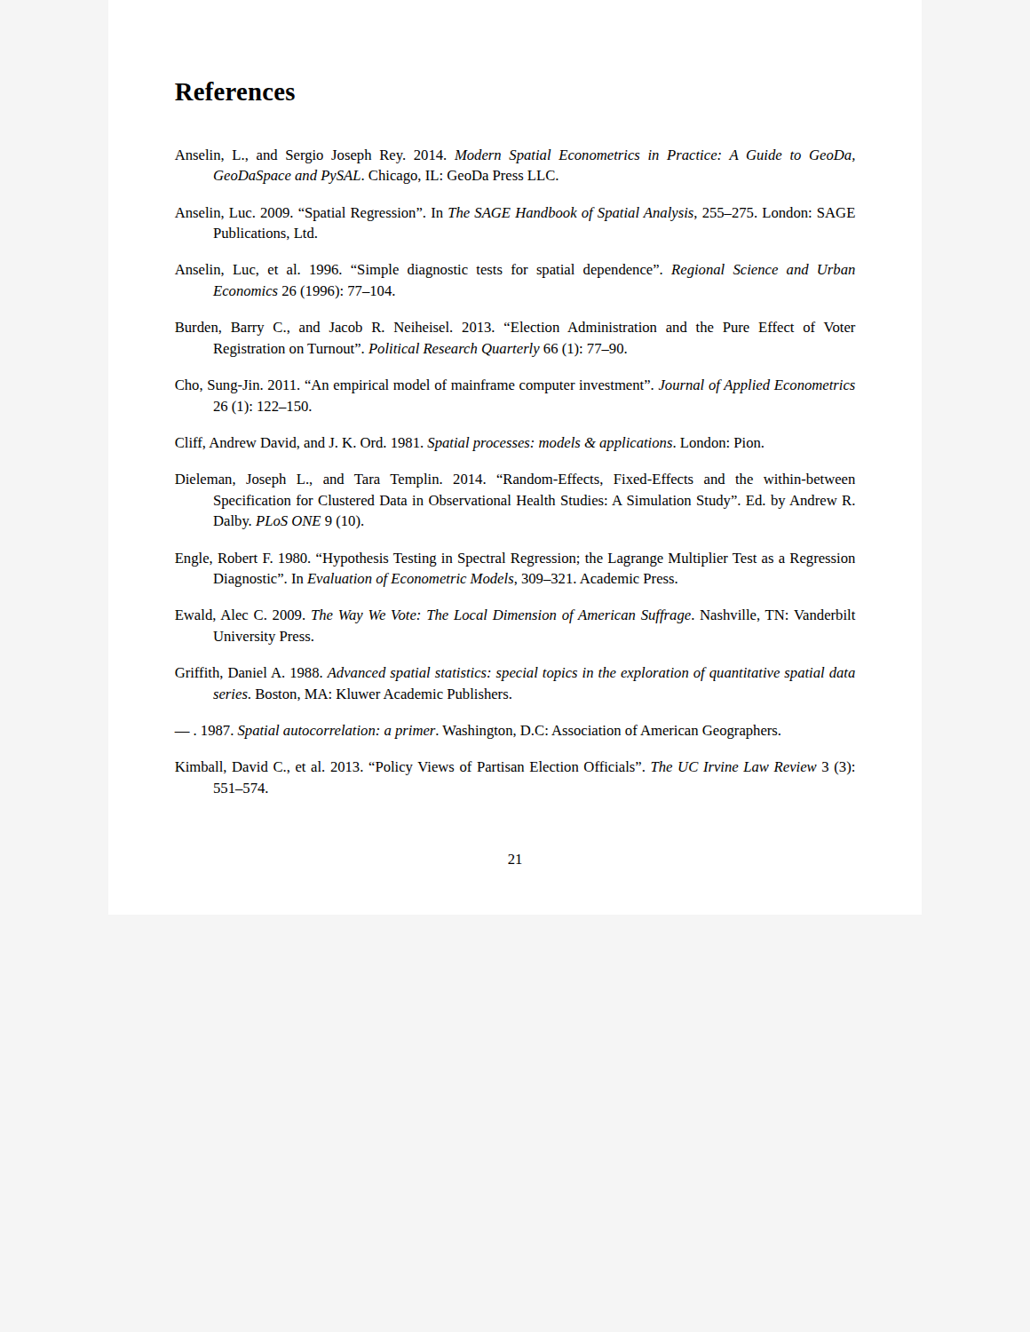References
Anselin, L., and Sergio Joseph Rey. 2014. Modern Spatial Econometrics in Practice: A Guide to GeoDa, GeoDaSpace and PySAL. Chicago, IL: GeoDa Press LLC.
Anselin, Luc. 2009. “Spatial Regression”. In The SAGE Handbook of Spatial Analysis, 255–275. London: SAGE Publications, Ltd.
Anselin, Luc, et al. 1996. “Simple diagnostic tests for spatial dependence”. Regional Science and Urban Economics 26 (1996): 77–104.
Burden, Barry C., and Jacob R. Neiheisel. 2013. “Election Administration and the Pure Effect of Voter Registration on Turnout”. Political Research Quarterly 66 (1): 77–90.
Cho, Sung-Jin. 2011. “An empirical model of mainframe computer investment”. Journal of Applied Econometrics 26 (1): 122–150.
Cliff, Andrew David, and J. K. Ord. 1981. Spatial processes: models & applications. London: Pion.
Dieleman, Joseph L., and Tara Templin. 2014. “Random-Effects, Fixed-Effects and the within-between Specification for Clustered Data in Observational Health Studies: A Simulation Study”. Ed. by Andrew R. Dalby. PLoS ONE 9 (10).
Engle, Robert F. 1980. “Hypothesis Testing in Spectral Regression; the Lagrange Multiplier Test as a Regression Diagnostic”. In Evaluation of Econometric Models, 309–321. Academic Press.
Ewald, Alec C. 2009. The Way We Vote: The Local Dimension of American Suffrage. Nashville, TN: Vanderbilt University Press.
Griffith, Daniel A. 1988. Advanced spatial statistics: special topics in the exploration of quantitative spatial data series. Boston, MA: Kluwer Academic Publishers.
— . 1987. Spatial autocorrelation: a primer. Washington, D.C: Association of American Geographers.
Kimball, David C., et al. 2013. “Policy Views of Partisan Election Officials”. The UC Irvine Law Review 3 (3): 551–574.
21